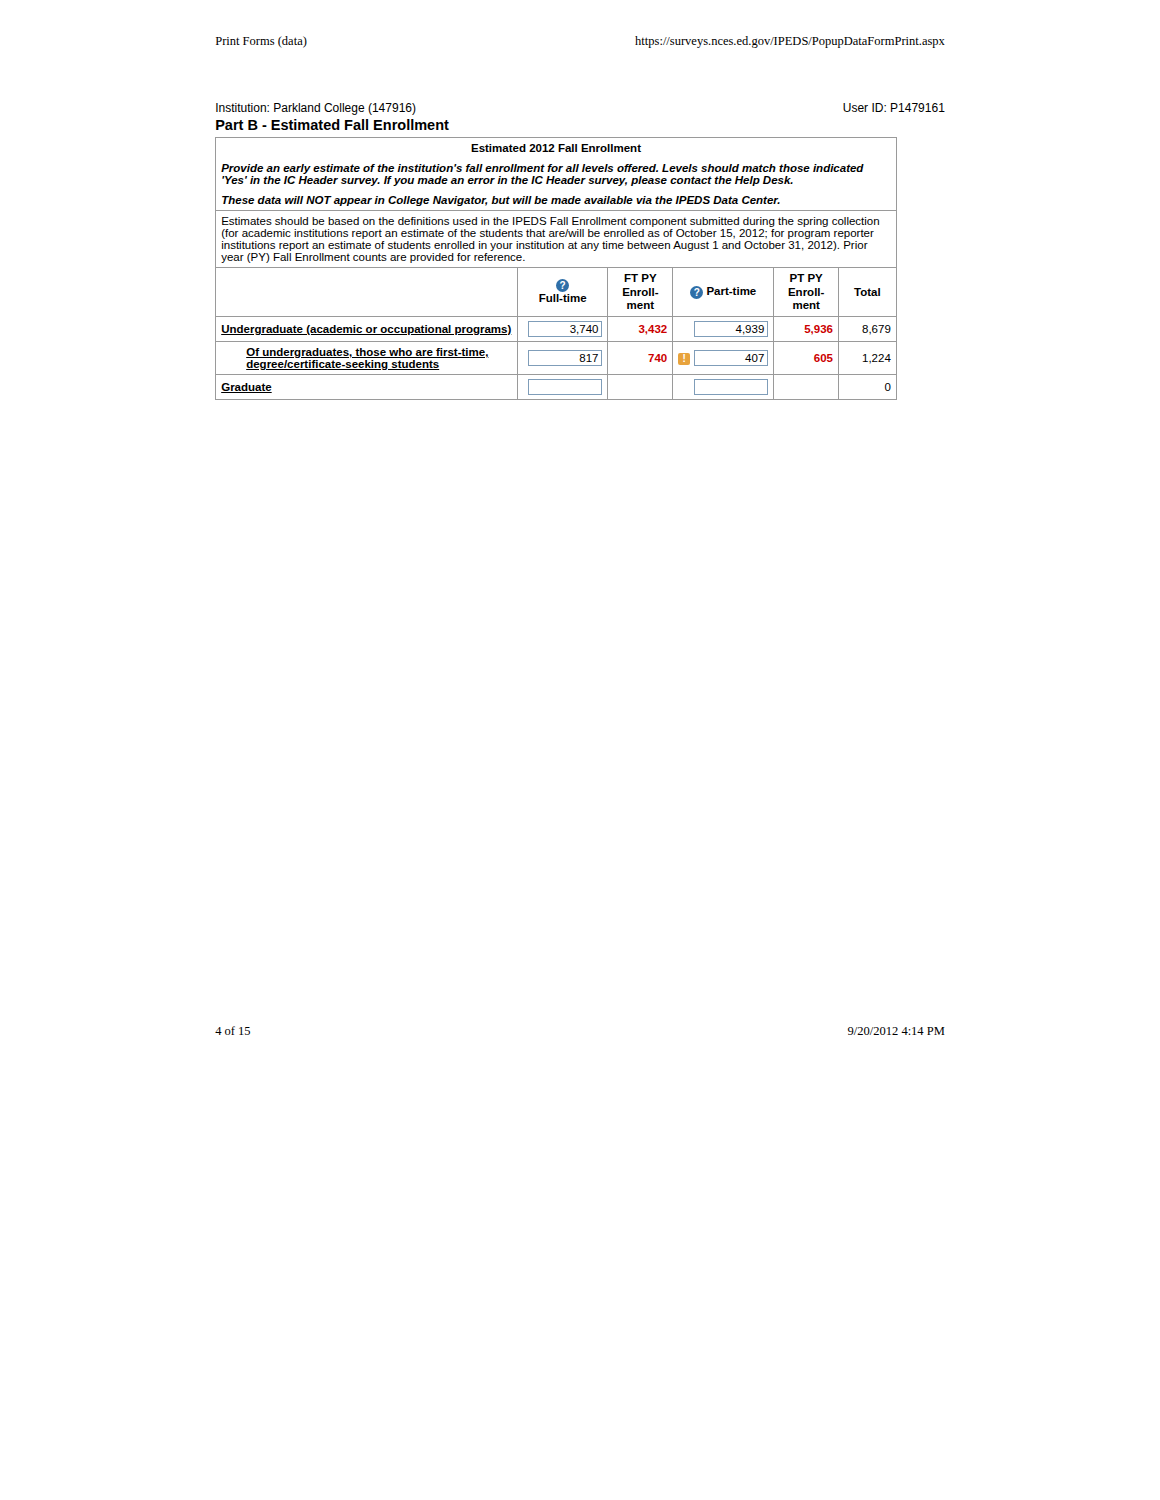Print Forms (data)
https://surveys.nces.ed.gov/IPEDS/PopupDataFormPrint.aspx
Institution: Parkland College (147916)
User ID: P1479161
Part B - Estimated Fall Enrollment
| Estimated 2012 Fall Enrollment |
| Provide an early estimate of the institution's fall enrollment for all levels offered. Levels should match those indicated 'Yes' in the IC Header survey. If you made an error in the IC Header survey, please contact the Help Desk. |
| These data will NOT appear in College Navigator, but will be made available via the IPEDS Data Center. |
| Estimates should be based on the definitions used in the IPEDS Fall Enrollment component submitted during the spring collection (for academic institutions report an estimate of the students that are/will be enrolled as of October 15, 2012; for program reporter institutions report an estimate of students enrolled in your institution at any time between August 1 and October 31, 2012). Prior year (PY) Fall Enrollment counts are provided for reference. |
| | ? Full-time | FT PY Enroll- ment | ? Part-time | PT PY Enroll- ment | Total |
| Undergraduate (academic or occupational programs) | 3,740 | 3,432 | 4,939 | 5,936 | 8,679 |
| Of undergraduates, those who are first-time, degree/certificate-seeking students | 817 | 740 | ! 407 | 605 | 1,224 |
| Graduate | | | | | 0 |
4 of 15
9/20/2012 4:14 PM